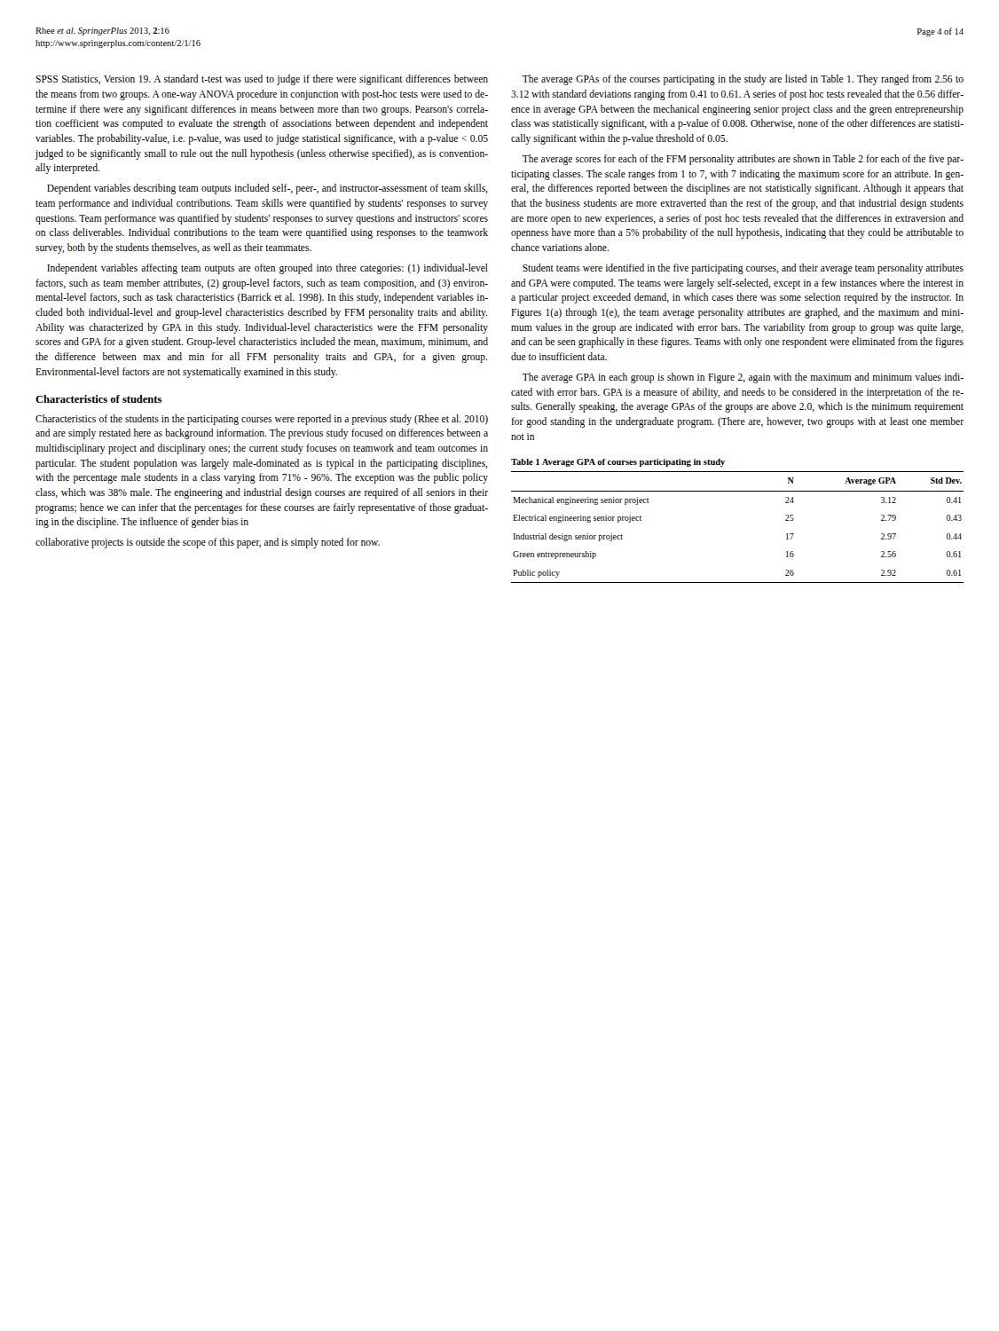Rhee et al. SpringerPlus 2013, 2:16
http://www.springerplus.com/content/2/1/16
Page 4 of 14
SPSS Statistics, Version 19. A standard t-test was used to judge if there were significant differences between the means from two groups. A one-way ANOVA procedure in conjunction with post-hoc tests were used to determine if there were any significant differences in means between more than two groups. Pearson's correlation coefficient was computed to evaluate the strength of associations between dependent and independent variables. The probability-value, i.e. p-value, was used to judge statistical significance, with a p-value < 0.05 judged to be significantly small to rule out the null hypothesis (unless otherwise specified), as is conventionally interpreted.
Dependent variables describing team outputs included self-, peer-, and instructor-assessment of team skills, team performance and individual contributions. Team skills were quantified by students' responses to survey questions. Team performance was quantified by students' responses to survey questions and instructors' scores on class deliverables. Individual contributions to the team were quantified using responses to the teamwork survey, both by the students themselves, as well as their teammates.
Independent variables affecting team outputs are often grouped into three categories: (1) individual-level factors, such as team member attributes, (2) group-level factors, such as team composition, and (3) environmental-level factors, such as task characteristics (Barrick et al. 1998). In this study, independent variables included both individual-level and group-level characteristics described by FFM personality traits and ability. Ability was characterized by GPA in this study. Individual-level characteristics were the FFM personality scores and GPA for a given student. Group-level characteristics included the mean, maximum, minimum, and the difference between max and min for all FFM personality traits and GPA, for a given group. Environmental-level factors are not systematically examined in this study.
Characteristics of students
Characteristics of the students in the participating courses were reported in a previous study (Rhee et al. 2010) and are simply restated here as background information. The previous study focused on differences between a multidisciplinary project and disciplinary ones; the current study focuses on teamwork and team outcomes in particular. The student population was largely male-dominated as is typical in the participating disciplines, with the percentage male students in a class varying from 71% - 96%. The exception was the public policy class, which was 38% male. The engineering and industrial design courses are required of all seniors in their programs; hence we can infer that the percentages for these courses are fairly representative of those graduating in the discipline. The influence of gender bias in
collaborative projects is outside the scope of this paper, and is simply noted for now.
The average GPAs of the courses participating in the study are listed in Table 1. They ranged from 2.56 to 3.12 with standard deviations ranging from 0.41 to 0.61. A series of post hoc tests revealed that the 0.56 difference in average GPA between the mechanical engineering senior project class and the green entrepreneurship class was statistically significant, with a p-value of 0.008. Otherwise, none of the other differences are statistically significant within the p-value threshold of 0.05.
The average scores for each of the FFM personality attributes are shown in Table 2 for each of the five participating classes. The scale ranges from 1 to 7, with 7 indicating the maximum score for an attribute. In general, the differences reported between the disciplines are not statistically significant. Although it appears that that the business students are more extraverted than the rest of the group, and that industrial design students are more open to new experiences, a series of post hoc tests revealed that the differences in extraversion and openness have more than a 5% probability of the null hypothesis, indicating that they could be attributable to chance variations alone.
Student teams were identified in the five participating courses, and their average team personality attributes and GPA were computed. The teams were largely self-selected, except in a few instances where the interest in a particular project exceeded demand, in which cases there was some selection required by the instructor. In Figures 1(a) through 1(e), the team average personality attributes are graphed, and the maximum and minimum values in the group are indicated with error bars. The variability from group to group was quite large, and can be seen graphically in these figures. Teams with only one respondent were eliminated from the figures due to insufficient data.
The average GPA in each group is shown in Figure 2, again with the maximum and minimum values indicated with error bars. GPA is a measure of ability, and needs to be considered in the interpretation of the results. Generally speaking, the average GPAs of the groups are above 2.0, which is the minimum requirement for good standing in the undergraduate program. (There are, however, two groups with at least one member not in
Table 1 Average GPA of courses participating in study
| | N | Average GPA | Std Dev. |
| --- | --- | --- | --- |
| Mechanical engineering senior project | 24 | 3.12 | 0.41 |
| Electrical engineering senior project | 25 | 2.79 | 0.43 |
| Industrial design senior project | 17 | 2.97 | 0.44 |
| Green entrepreneurship | 16 | 2.56 | 0.61 |
| Public policy | 26 | 2.92 | 0.61 |